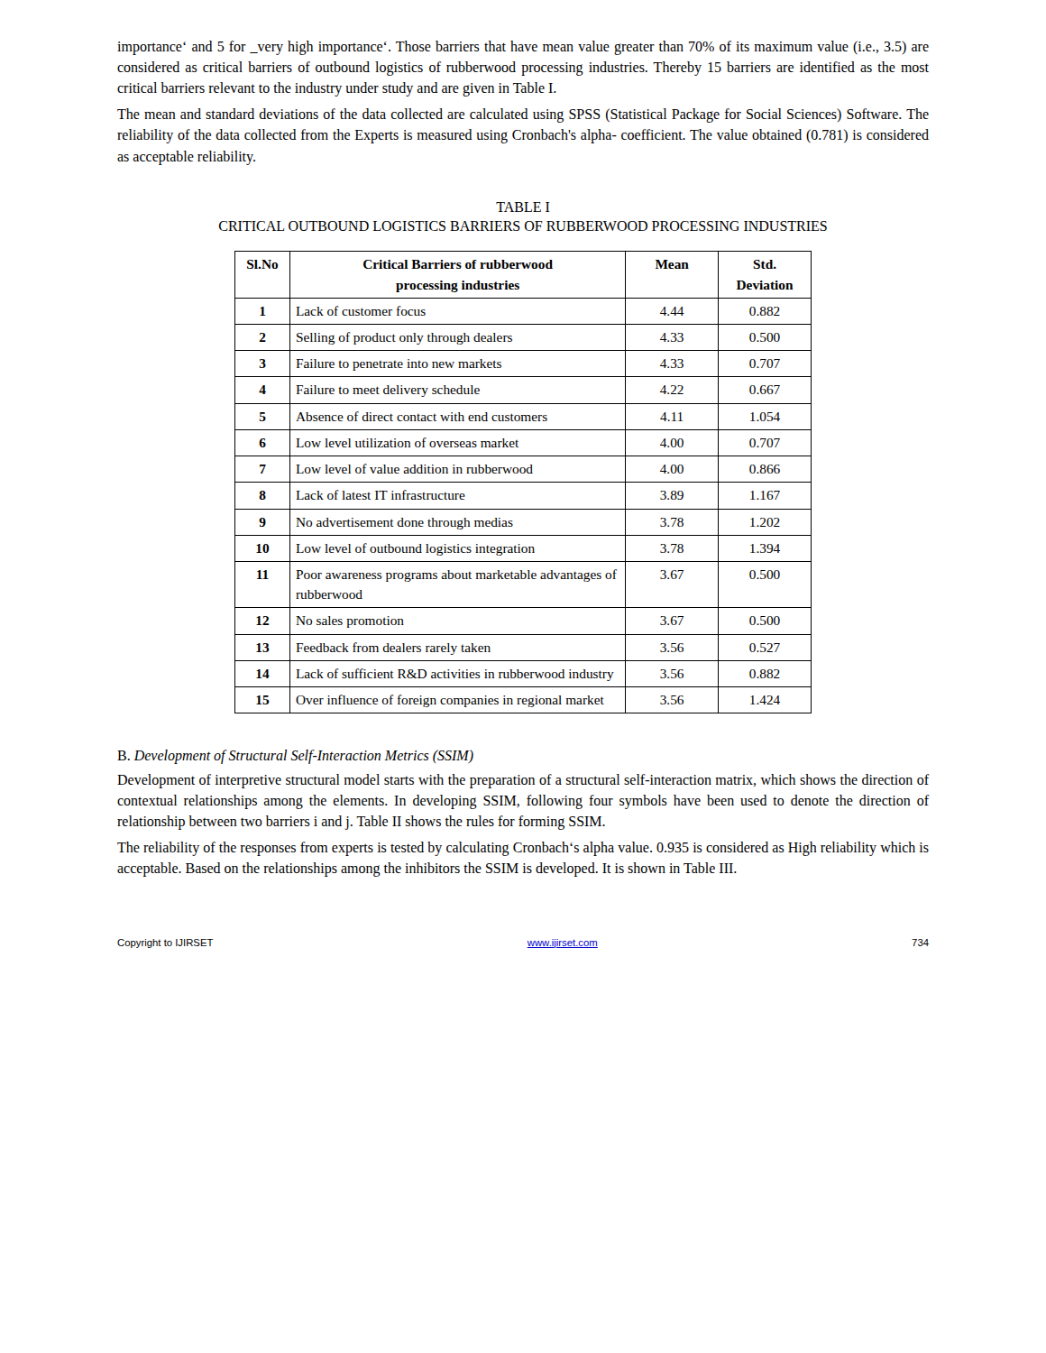importance‘ and 5 for _very high importance‘. Those barriers that have mean value greater than 70% of its maximum value (i.e., 3.5) are considered as critical barriers of outbound logistics of rubberwood processing industries. Thereby 15 barriers are identified as the most critical barriers relevant to the industry under study and are given in Table I.
The mean and standard deviations of the data collected are calculated using SPSS (Statistical Package for Social Sciences) Software. The reliability of the data collected from the Experts is measured using Cronbach's alpha- coefficient. The value obtained (0.781) is considered as acceptable reliability.
TABLE I CRITICAL OUTBOUND LOGISTICS BARRIERS OF RUBBERWOOD PROCESSING INDUSTRIES
| Sl.No | Critical Barriers of rubberwood processing industries | Mean | Std. Deviation |
| --- | --- | --- | --- |
| 1 | Lack of customer focus | 4.44 | 0.882 |
| 2 | Selling of product only through dealers | 4.33 | 0.500 |
| 3 | Failure to penetrate into new markets | 4.33 | 0.707 |
| 4 | Failure to meet delivery schedule | 4.22 | 0.667 |
| 5 | Absence of direct contact with end customers | 4.11 | 1.054 |
| 6 | Low level utilization of overseas market | 4.00 | 0.707 |
| 7 | Low level of value addition in rubberwood | 4.00 | 0.866 |
| 8 | Lack of latest IT infrastructure | 3.89 | 1.167 |
| 9 | No advertisement done through medias | 3.78 | 1.202 |
| 10 | Low level of outbound logistics integration | 3.78 | 1.394 |
| 11 | Poor awareness programs about marketable advantages of rubberwood | 3.67 | 0.500 |
| 12 | No sales promotion | 3.67 | 0.500 |
| 13 | Feedback from dealers rarely taken | 3.56 | 0.527 |
| 14 | Lack of sufficient R&D activities in rubberwood industry | 3.56 | 0.882 |
| 15 | Over influence of foreign companies in regional market | 3.56 | 1.424 |
B. Development of Structural Self-Interaction Metrics (SSIM)
Development of interpretive structural model starts with the preparation of a structural self-interaction matrix, which shows the direction of contextual relationships among the elements. In developing SSIM, following four symbols have been used to denote the direction of relationship between two barriers i and j. Table II shows the rules for forming SSIM.
The reliability of the responses from experts is tested by calculating Cronbach‘s alpha value. 0.935 is considered as High reliability which is acceptable. Based on the relationships among the inhibitors the SSIM is developed. It is shown in Table III.
Copyright to IJIRSET www.ijirset.com 734